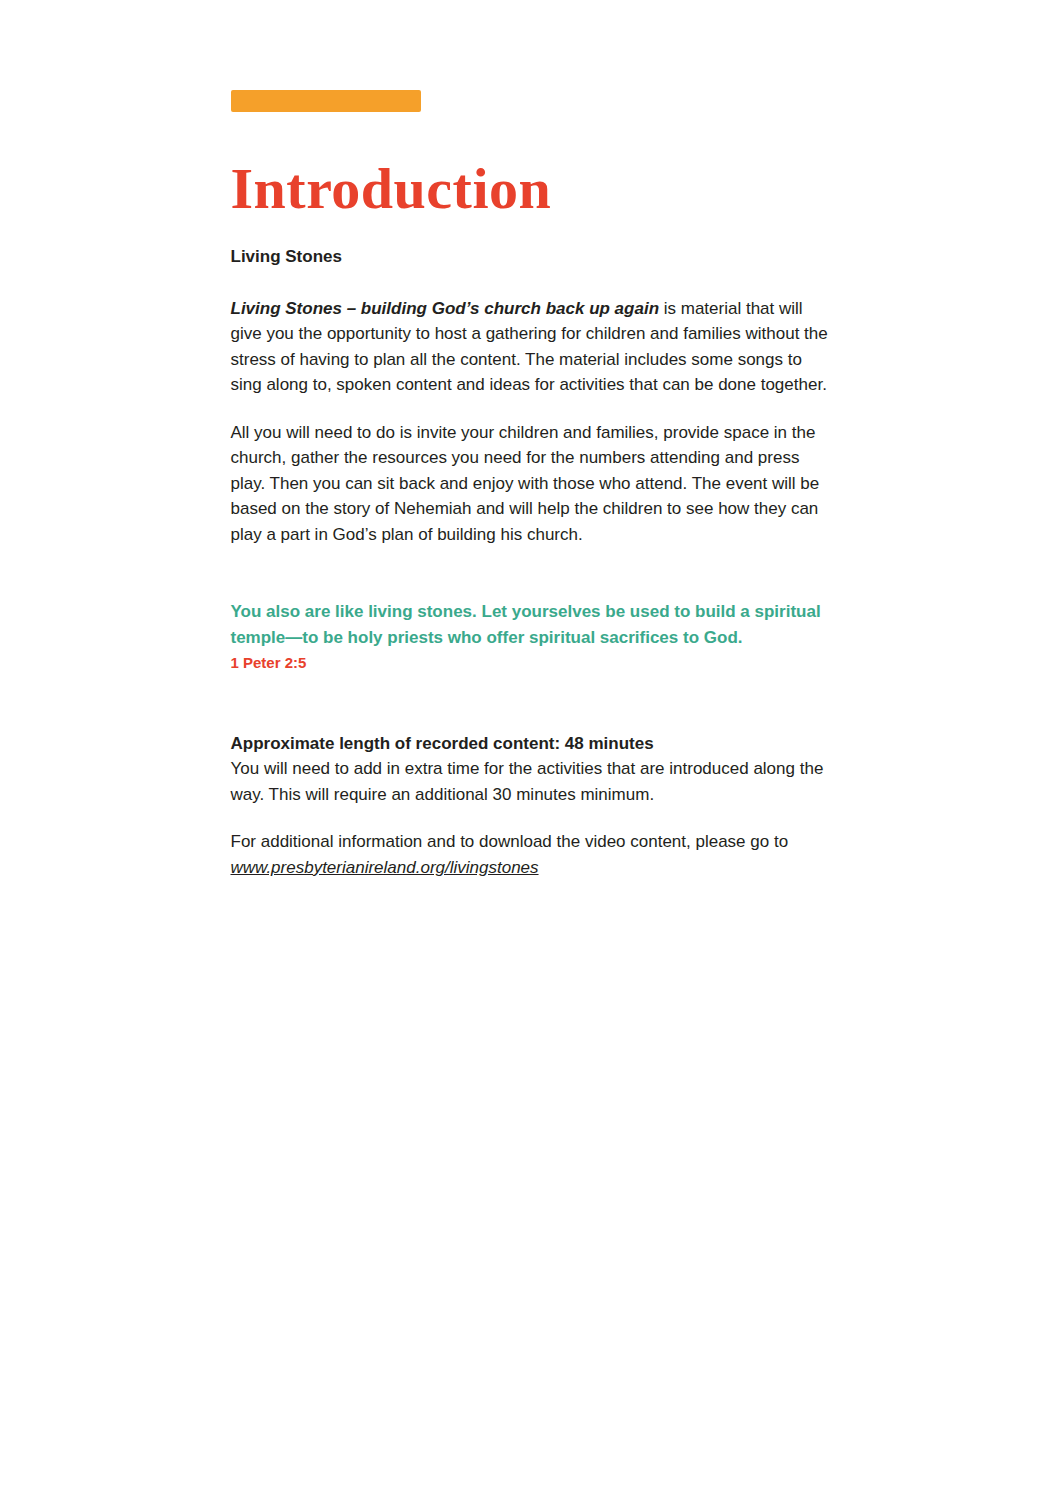Introduction
Living Stones
Living Stones – building God’s church back up again is material that will give you the opportunity to host a gathering for children and families without the stress of having to plan all the content. The material includes some songs to sing along to, spoken content and ideas for activities that can be done together.
All you will need to do is invite your children and families, provide space in the church, gather the resources you need for the numbers attending and press play. Then you can sit back and enjoy with those who attend. The event will be based on the story of Nehemiah and will help the children to see how they can play a part in God’s plan of building his church.
You also are like living stones. Let yourselves be used to build a spiritual temple—to be holy priests who offer spiritual sacrifices to God.
1 Peter 2:5
Approximate length of recorded content: 48 minutes You will need to add in extra time for the activities that are introduced along the way. This will require an additional 30 minutes minimum.
For additional information and to download the video content, please go to www.presbyterianireland.org/livingstones